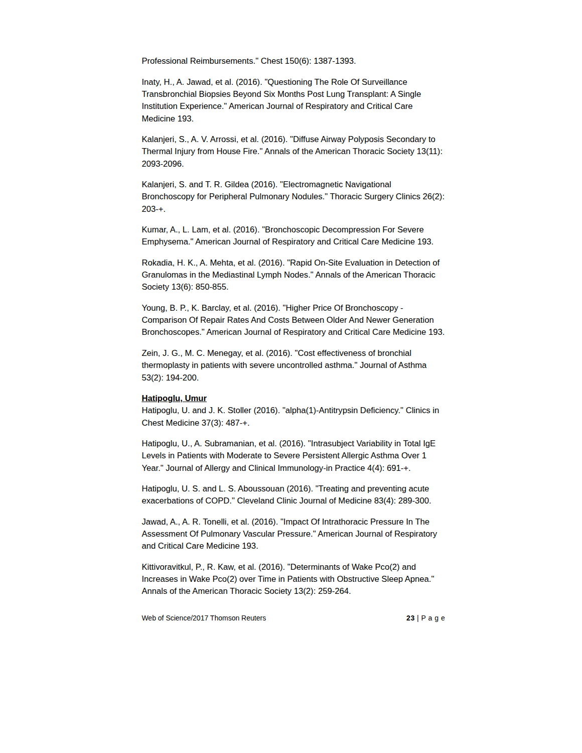Professional Reimbursements." Chest 150(6): 1387-1393.
Inaty, H., A. Jawad, et al. (2016). "Questioning The Role Of Surveillance Transbronchial Biopsies Beyond Six Months Post Lung Transplant: A Single Institution Experience." American Journal of Respiratory and Critical Care Medicine 193.
Kalanjeri, S., A. V. Arrossi, et al. (2016). "Diffuse Airway Polyposis Secondary to Thermal Injury from House Fire." Annals of the American Thoracic Society 13(11): 2093-2096.
Kalanjeri, S. and T. R. Gildea (2016). "Electromagnetic Navigational Bronchoscopy for Peripheral Pulmonary Nodules." Thoracic Surgery Clinics 26(2): 203-+.
Kumar, A., L. Lam, et al. (2016). "Bronchoscopic Decompression For Severe Emphysema." American Journal of Respiratory and Critical Care Medicine 193.
Rokadia, H. K., A. Mehta, et al. (2016). "Rapid On-Site Evaluation in Detection of Granulomas in the Mediastinal Lymph Nodes." Annals of the American Thoracic Society 13(6): 850-855.
Young, B. P., K. Barclay, et al. (2016). "Higher Price Of Bronchoscopy - Comparison Of Repair Rates And Costs Between Older And Newer Generation Bronchoscopes." American Journal of Respiratory and Critical Care Medicine 193.
Zein, J. G., M. C. Menegay, et al. (2016). "Cost effectiveness of bronchial thermoplasty in patients with severe uncontrolled asthma." Journal of Asthma 53(2): 194-200.
Hatipoglu, Umur
Hatipoglu, U. and J. K. Stoller (2016). "alpha(1)-Antitrypsin Deficiency." Clinics in Chest Medicine 37(3): 487-+.
Hatipoglu, U., A. Subramanian, et al. (2016). "Intrasubject Variability in Total IgE Levels in Patients with Moderate to Severe Persistent Allergic Asthma Over 1 Year." Journal of Allergy and Clinical Immunology-in Practice 4(4): 691-+.
Hatipoglu, U. S. and L. S. Aboussouan (2016). "Treating and preventing acute exacerbations of COPD." Cleveland Clinic Journal of Medicine 83(4): 289-300.
Jawad, A., A. R. Tonelli, et al. (2016). "Impact Of Intrathoracic Pressure In The Assessment Of Pulmonary Vascular Pressure." American Journal of Respiratory and Critical Care Medicine 193.
Kittivoravitkul, P., R. Kaw, et al. (2016). "Determinants of Wake Pco(2) and Increases in Wake Pco(2) over Time in Patients with Obstructive Sleep Apnea." Annals of the American Thoracic Society 13(2): 259-264.
Web of Science/2017 Thomson Reuters 23 | P a g e